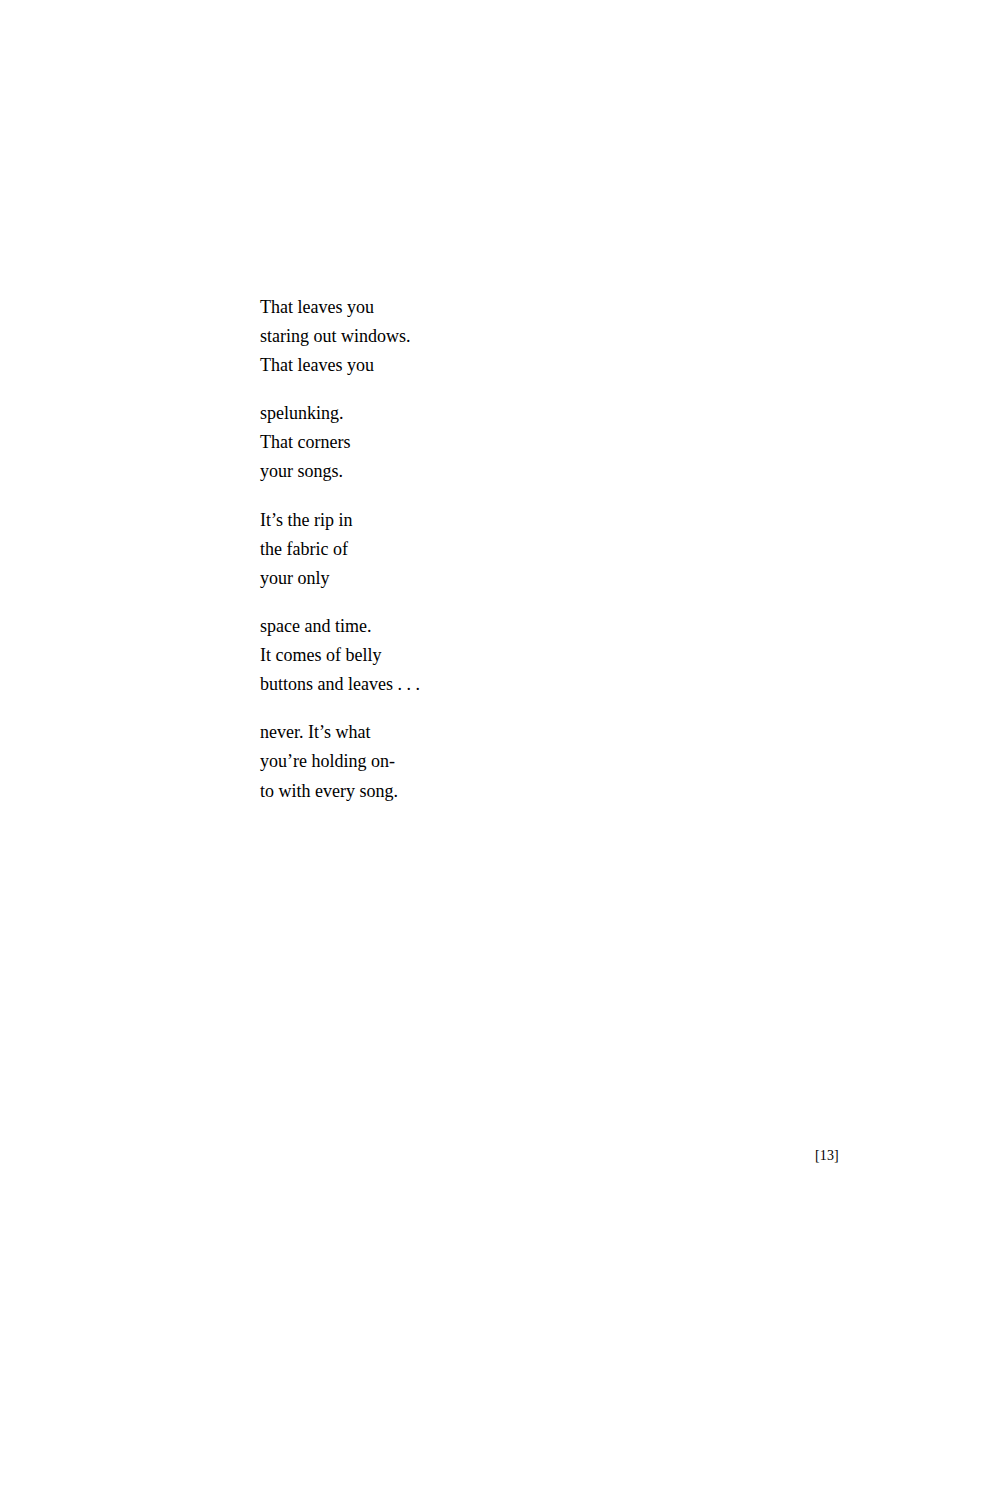That leaves you
staring out windows.
That leaves you
spelunking.
That corners
your songs.
It’s the rip in
the fabric of
your only
space and time.
It comes of belly
buttons and leaves . . .
never. It’s what
you’re holding on-
to with every song.
[13]